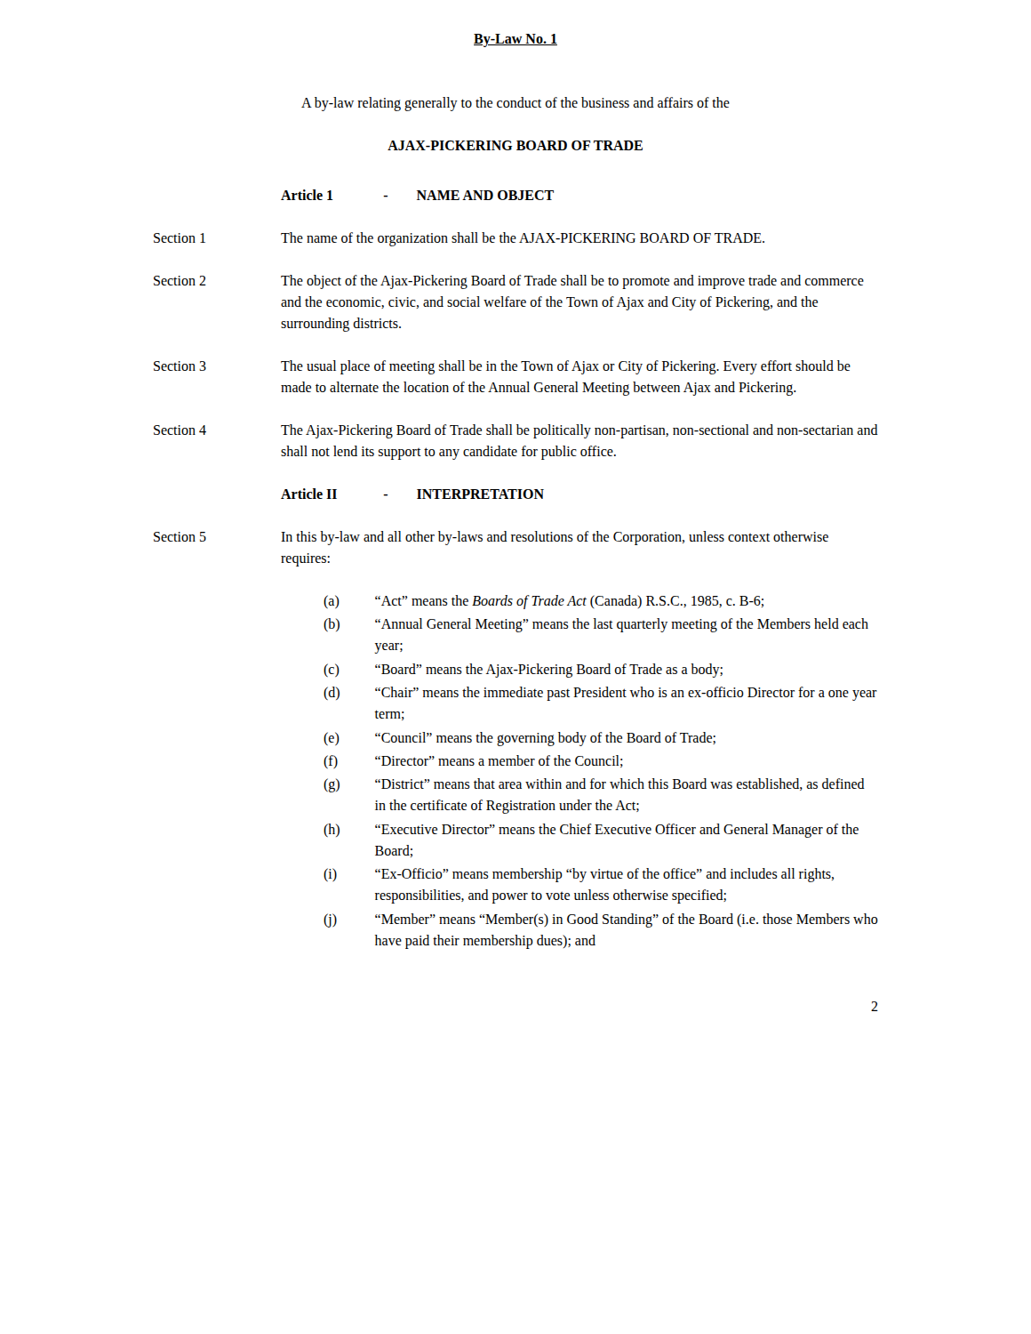By-Law No. 1
A by-law relating generally to the conduct of the business and affairs of the
AJAX-PICKERING BOARD OF TRADE
Article 1- NAME AND OBJECT
Section 1
The name of the organization shall be the AJAX-PICKERING BOARD OF TRADE.
Section 2
The object of the Ajax-Pickering Board of Trade shall be to promote and improve trade and commerce and the economic, civic, and social welfare of the Town of Ajax and City of Pickering, and the surrounding districts.
Section 3
The usual place of meeting shall be in the Town of Ajax or City of Pickering. Every effort should be made to alternate the location of the Annual General Meeting between Ajax and Pickering.
Section 4
The Ajax-Pickering Board of Trade shall be politically non-partisan, non-sectional and non-sectarian and shall not lend its support to any candidate for public office.
Article II- INTERPRETATION
Section 5
In this by-law and all other by-laws and resolutions of the Corporation, unless context otherwise requires:
(a)“Act” means the Boards of Trade Act (Canada) R.S.C., 1985, c. B-6;
(b)“Annual General Meeting” means the last quarterly meeting of the Members held each year;
(c)“Board” means the Ajax-Pickering Board of Trade as a body;
(d)“Chair” means the immediate past President who is an ex-officio Director for a one year term;
(e)“Council” means the governing body of the Board of Trade;
(f)“Director” means a member of the Council;
(g)“District” means that area within and for which this Board was established, as defined in the certificate of Registration under the Act;
(h)“Executive Director” means the Chief Executive Officer and General Manager of the Board;
(i)“Ex-Officio” means membership “by virtue of the office” and includes all rights, responsibilities, and power to vote unless otherwise specified;
(j)“Member” means “Member(s) in Good Standing” of the Board (i.e. those Members who have paid their membership dues); and
2